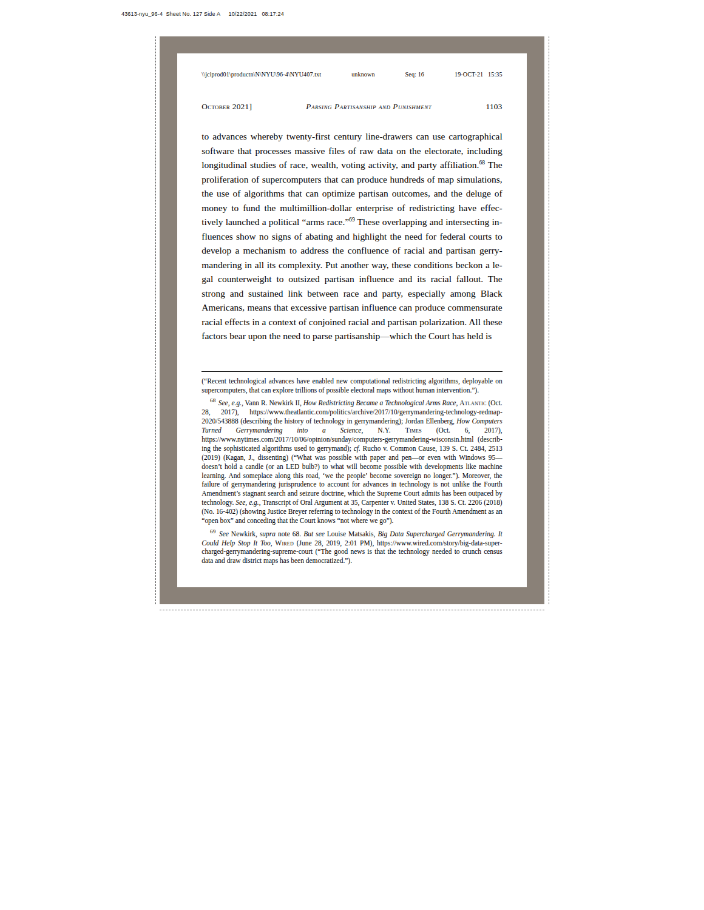43613-nyu_96-4 Sheet No. 127 Side A 10/22/2021 08:17:24
43613-nyu_96-4 Sheet No. 127 Side A 10/22/2021 08:17:24
\\jciprod01\productn\N\NYU\96-4\NYU407.txt unknown Seq: 16 19-OCT-21 15:35
October 2021] Parsing Partisanship and Punishment 1103
to advances whereby twenty-first century line-drawers can use cartographical software that processes massive files of raw data on the electorate, including longitudinal studies of race, wealth, voting activity, and party affiliation.68 The proliferation of supercomputers that can produce hundreds of map simulations, the use of algorithms that can optimize partisan outcomes, and the deluge of money to fund the multimillion-dollar enterprise of redistricting have effectively launched a political “arms race.”69 These overlapping and intersecting influences show no signs of abating and highlight the need for federal courts to develop a mechanism to address the confluence of racial and partisan gerrymandering in all its complexity. Put another way, these conditions beckon a legal counterweight to outsized partisan influence and its racial fallout. The strong and sustained link between race and party, especially among Black Americans, means that excessive partisan influence can produce commensurate racial effects in a context of conjoined racial and partisan polarization. All these factors bear upon the need to parse partisanship—which the Court has held is
(“Recent technological advances have enabled new computational redistricting algorithms, deployable on supercomputers, that can explore trillions of possible electoral maps without human intervention.”).
68 See, e.g., Vann R. Newkirk II, How Redistricting Became a Technological Arms Race, Atlantic (Oct. 28, 2017), https://www.theatlantic.com/politics/archive/2017/10/gerrymandering-technology-redmap-2020/543888 (describing the history of technology in gerrymandering); Jordan Ellenberg, How Computers Turned Gerrymandering into a Science, N.Y. Times (Oct. 6, 2017), https://www.nytimes.com/2017/10/06/opinion/sunday/computers-gerrymandering-wisconsin.html (describing the sophisticated algorithms used to gerrymand); cf. Rucho v. Common Cause, 139 S. Ct. 2484, 2513 (2019) (Kagan, J., dissenting) (“What was possible with paper and pen—or even with Windows 95—doesn’t hold a candle (or an LED bulb?) to what will become possible with developments like machine learning. And someplace along this road, ‘we the people’ become sovereign no longer.”). Moreover, the failure of gerrymandering jurisprudence to account for advances in technology is not unlike the Fourth Amendment’s stagnant search and seizure doctrine, which the Supreme Court admits has been outpaced by technology. See, e.g., Transcript of Oral Argument at 35, Carpenter v. United States, 138 S. Ct. 2206 (2018) (No. 16-402) (showing Justice Breyer referring to technology in the context of the Fourth Amendment as an “open box” and conceding that the Court knows “not where we go”).
69 See Newkirk, supra note 68. But see Louise Matsakis, Big Data Supercharged Gerrymandering. It Could Help Stop It Too, Wired (June 28, 2019, 2:01 PM), https://www.wired.com/story/big-data-supercharged-gerrymandering-supreme-court (“The good news is that the technology needed to crunch census data and draw district maps has been democratized.”).